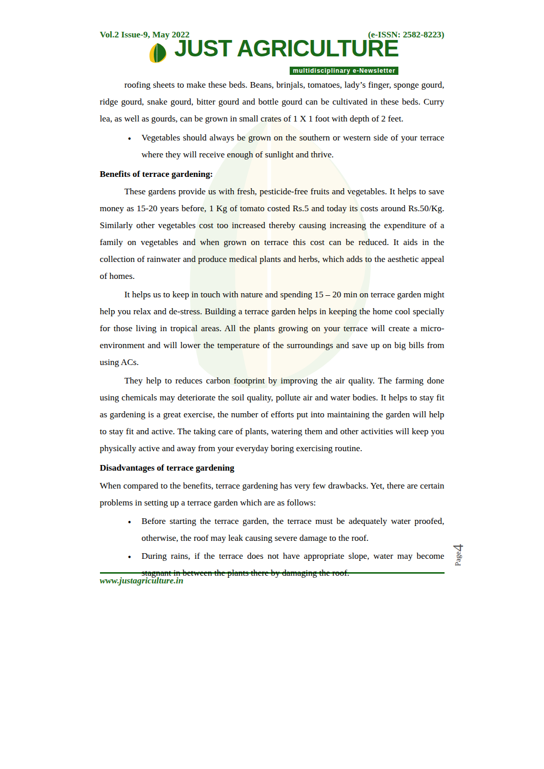Vol.2 Issue-9, May 2022
(e-ISSN: 2582-8223)
JUST AGRICULTURE
multidisciplinary e-Newsletter
roofing sheets to make these beds. Beans, brinjals, tomatoes, lady’s finger, sponge gourd, ridge gourd, snake gourd, bitter gourd and bottle gourd can be cultivated in these beds. Curry lea, as well as gourds, can be grown in small crates of 1 X 1 foot with depth of 2 feet.
Vegetables should always be grown on the southern or western side of your terrace where they will receive enough of sunlight and thrive.
Benefits of terrace gardening:
These gardens provide us with fresh, pesticide-free fruits and vegetables. It helps to save money as 15-20 years before, 1 Kg of tomato costed Rs.5 and today its costs around Rs.50/Kg. Similarly other vegetables cost too increased thereby causing increasing the expenditure of a family on vegetables and when grown on terrace this cost can be reduced. It aids in the collection of rainwater and produce medical plants and herbs, which adds to the aesthetic appeal of homes.
It helps us to keep in touch with nature and spending 15 – 20 min on terrace garden might help you relax and de-stress. Building a terrace garden helps in keeping the home cool specially for those living in tropical areas. All the plants growing on your terrace will create a micro-environment and will lower the temperature of the surroundings and save up on big bills from using ACs.
They help to reduces carbon footprint by improving the air quality. The farming done using chemicals may deteriorate the soil quality, pollute air and water bodies. It helps to stay fit as gardening is a great exercise, the number of efforts put into maintaining the garden will help to stay fit and active. The taking care of plants, watering them and other activities will keep you physically active and away from your everyday boring exercising routine.
Disadvantages of terrace gardening
When compared to the benefits, terrace gardening has very few drawbacks. Yet, there are certain problems in setting up a terrace garden which are as follows:
Before starting the terrace garden, the terrace must be adequately water proofed, otherwise, the roof may leak causing severe damage to the roof.
During rains, if the terrace does not have appropriate slope, water may become stagnant in between the plants there by damaging the roof.
Page 4
www.justagriculture.in